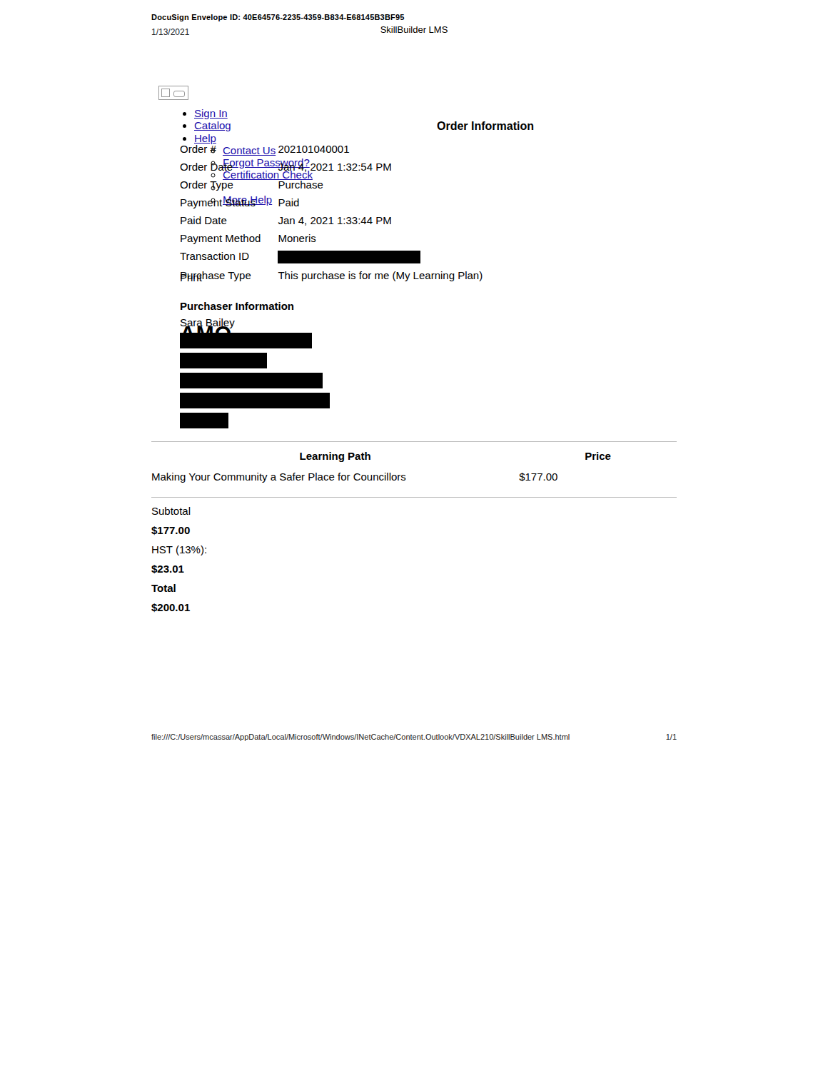DocuSign Envelope ID: 40E64576-2235-4359-B834-E68145B3BF95
1/13/2021
SkillBuilder LMS
Sign In
Catalog
Help
Contact Us
Forgot Password?
Certification Check
More Help
Print
AMO
Order Information
| Order # | 202101040001 |
| Order Date | Jan 4, 2021 1:32:54 PM |
| Order Type | Purchase |
| Payment Status | Paid |
| Paid Date | Jan 4, 2021 1:33:44 PM |
| Payment Method | Moneris |
| Transaction ID | |
| Purchase Type | This purchase is for me (My Learning Plan) |
Purchaser Information
Sara Bailey
| Learning Path | Price |
| --- | --- |
| Making Your Community a Safer Place for Councillors | $177.00 |
Subtotal
$177.00
HST (13%):
$23.01
Total
$200.01
file:///C:/Users/mcassar/AppData/Local/Microsoft/Windows/INetCache/Content.Outlook/VDXAL210/SkillBuilder LMS.html 1/1